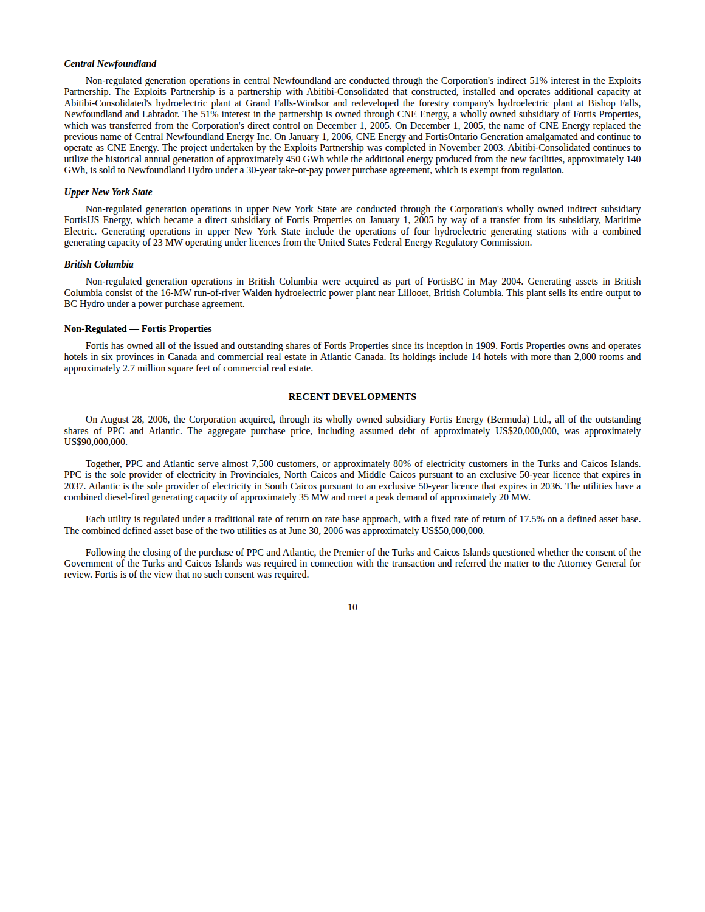Central Newfoundland
Non-regulated generation operations in central Newfoundland are conducted through the Corporation's indirect 51% interest in the Exploits Partnership. The Exploits Partnership is a partnership with Abitibi-Consolidated that constructed, installed and operates additional capacity at Abitibi-Consolidated's hydroelectric plant at Grand Falls-Windsor and redeveloped the forestry company's hydroelectric plant at Bishop Falls, Newfoundland and Labrador. The 51% interest in the partnership is owned through CNE Energy, a wholly owned subsidiary of Fortis Properties, which was transferred from the Corporation's direct control on December 1, 2005. On December 1, 2005, the name of CNE Energy replaced the previous name of Central Newfoundland Energy Inc. On January 1, 2006, CNE Energy and FortisOntario Generation amalgamated and continue to operate as CNE Energy. The project undertaken by the Exploits Partnership was completed in November 2003. Abitibi-Consolidated continues to utilize the historical annual generation of approximately 450 GWh while the additional energy produced from the new facilities, approximately 140 GWh, is sold to Newfoundland Hydro under a 30-year take-or-pay power purchase agreement, which is exempt from regulation.
Upper New York State
Non-regulated generation operations in upper New York State are conducted through the Corporation's wholly owned indirect subsidiary FortisUS Energy, which became a direct subsidiary of Fortis Properties on January 1, 2005 by way of a transfer from its subsidiary, Maritime Electric. Generating operations in upper New York State include the operations of four hydroelectric generating stations with a combined generating capacity of 23 MW operating under licences from the United States Federal Energy Regulatory Commission.
British Columbia
Non-regulated generation operations in British Columbia were acquired as part of FortisBC in May 2004. Generating assets in British Columbia consist of the 16-MW run-of-river Walden hydroelectric power plant near Lillooet, British Columbia. This plant sells its entire output to BC Hydro under a power purchase agreement.
Non-Regulated — Fortis Properties
Fortis has owned all of the issued and outstanding shares of Fortis Properties since its inception in 1989. Fortis Properties owns and operates hotels in six provinces in Canada and commercial real estate in Atlantic Canada. Its holdings include 14 hotels with more than 2,800 rooms and approximately 2.7 million square feet of commercial real estate.
RECENT DEVELOPMENTS
On August 28, 2006, the Corporation acquired, through its wholly owned subsidiary Fortis Energy (Bermuda) Ltd., all of the outstanding shares of PPC and Atlantic. The aggregate purchase price, including assumed debt of approximately US$20,000,000, was approximately US$90,000,000.
Together, PPC and Atlantic serve almost 7,500 customers, or approximately 80% of electricity customers in the Turks and Caicos Islands. PPC is the sole provider of electricity in Provinciales, North Caicos and Middle Caicos pursuant to an exclusive 50-year licence that expires in 2037. Atlantic is the sole provider of electricity in South Caicos pursuant to an exclusive 50-year licence that expires in 2036. The utilities have a combined diesel-fired generating capacity of approximately 35 MW and meet a peak demand of approximately 20 MW.
Each utility is regulated under a traditional rate of return on rate base approach, with a fixed rate of return of 17.5% on a defined asset base. The combined defined asset base of the two utilities as at June 30, 2006 was approximately US$50,000,000.
Following the closing of the purchase of PPC and Atlantic, the Premier of the Turks and Caicos Islands questioned whether the consent of the Government of the Turks and Caicos Islands was required in connection with the transaction and referred the matter to the Attorney General for review. Fortis is of the view that no such consent was required.
10